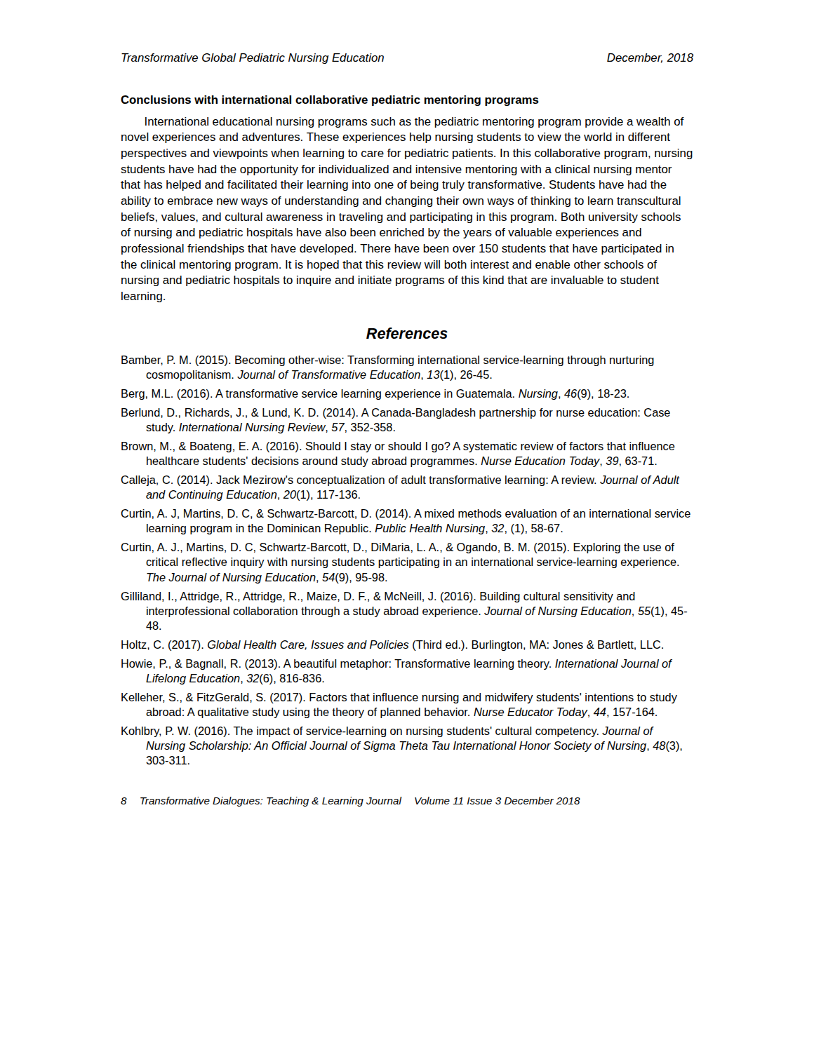Transformative Global Pediatric Nursing Education December, 2018
Conclusions with international collaborative pediatric mentoring programs
International educational nursing programs such as the pediatric mentoring program provide a wealth of novel experiences and adventures. These experiences help nursing students to view the world in different perspectives and viewpoints when learning to care for pediatric patients. In this collaborative program, nursing students have had the opportunity for individualized and intensive mentoring with a clinical nursing mentor that has helped and facilitated their learning into one of being truly transformative. Students have had the ability to embrace new ways of understanding and changing their own ways of thinking to learn transcultural beliefs, values, and cultural awareness in traveling and participating in this program. Both university schools of nursing and pediatric hospitals have also been enriched by the years of valuable experiences and professional friendships that have developed. There have been over 150 students that have participated in the clinical mentoring program. It is hoped that this review will both interest and enable other schools of nursing and pediatric hospitals to inquire and initiate programs of this kind that are invaluable to student learning.
References
Bamber, P. M. (2015). Becoming other-wise: Transforming international service-learning through nurturing cosmopolitanism. Journal of Transformative Education, 13(1), 26-45.
Berg, M.L. (2016). A transformative service learning experience in Guatemala. Nursing, 46(9), 18-23.
Berlund, D., Richards, J., & Lund, K. D. (2014). A Canada-Bangladesh partnership for nurse education: Case study. International Nursing Review, 57, 352-358.
Brown, M., & Boateng, E. A. (2016). Should I stay or should I go? A systematic review of factors that influence healthcare students' decisions around study abroad programmes. Nurse Education Today, 39, 63-71.
Calleja, C. (2014). Jack Mezirow's conceptualization of adult transformative learning: A review. Journal of Adult and Continuing Education, 20(1), 117-136.
Curtin, A. J, Martins, D. C, & Schwartz-Barcott, D. (2014). A mixed methods evaluation of an international service learning program in the Dominican Republic. Public Health Nursing, 32, (1), 58-67.
Curtin, A. J., Martins, D. C, Schwartz-Barcott, D., DiMaria, L. A., & Ogando, B. M. (2015). Exploring the use of critical reflective inquiry with nursing students participating in an international service-learning experience. The Journal of Nursing Education, 54(9), 95-98.
Gilliland, I., Attridge, R., Attridge, R., Maize, D. F., & McNeill, J. (2016). Building cultural sensitivity and interprofessional collaboration through a study abroad experience. Journal of Nursing Education, 55(1), 45-48.
Holtz, C. (2017). Global Health Care, Issues and Policies (Third ed.). Burlington, MA: Jones & Bartlett, LLC.
Howie, P., & Bagnall, R. (2013). A beautiful metaphor: Transformative learning theory. International Journal of Lifelong Education, 32(6), 816-836.
Kelleher, S., & FitzGerald, S. (2017). Factors that influence nursing and midwifery students' intentions to study abroad: A qualitative study using the theory of planned behavior. Nurse Educator Today, 44, 157-164.
Kohlbry, P. W. (2016). The impact of service-learning on nursing students' cultural competency. Journal of Nursing Scholarship: An Official Journal of Sigma Theta Tau International Honor Society of Nursing, 48(3), 303-311.
8 Transformative Dialogues: Teaching & Learning Journal Volume 11 Issue 3 December 2018